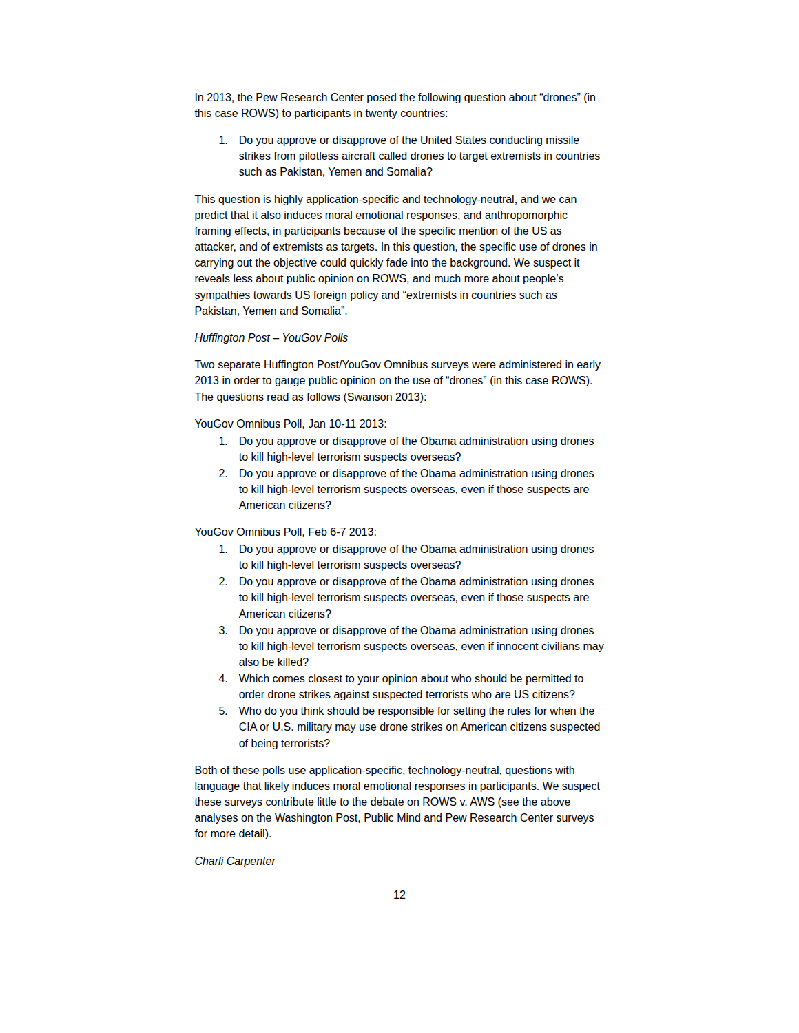In 2013, the Pew Research Center posed the following question about “drones” (in this case ROWS) to participants in twenty countries:
Do you approve or disapprove of the United States conducting missile strikes from pilotless aircraft called drones to target extremists in countries such as Pakistan, Yemen and Somalia?
This question is highly application-specific and technology-neutral, and we can predict that it also induces moral emotional responses, and anthropomorphic framing effects, in participants because of the specific mention of the US as attacker, and of extremists as targets. In this question, the specific use of drones in carrying out the objective could quickly fade into the background. We suspect it reveals less about public opinion on ROWS, and much more about people’s sympathies towards US foreign policy and “extremists in countries such as Pakistan, Yemen and Somalia”.
Huffington Post – YouGov Polls
Two separate Huffington Post/YouGov Omnibus surveys were administered in early 2013 in order to gauge public opinion on the use of “drones” (in this case ROWS). The questions read as follows (Swanson 2013):
YouGov Omnibus Poll, Jan 10-11 2013:
Do you approve or disapprove of the Obama administration using drones to kill high-level terrorism suspects overseas?
Do you approve or disapprove of the Obama administration using drones to kill high-level terrorism suspects overseas, even if those suspects are American citizens?
YouGov Omnibus Poll, Feb 6-7 2013:
Do you approve or disapprove of the Obama administration using drones to kill high-level terrorism suspects overseas?
Do you approve or disapprove of the Obama administration using drones to kill high-level terrorism suspects overseas, even if those suspects are American citizens?
Do you approve or disapprove of the Obama administration using drones to kill high-level terrorism suspects overseas, even if innocent civilians may also be killed?
Which comes closest to your opinion about who should be permitted to order drone strikes against suspected terrorists who are US citizens?
Who do you think should be responsible for setting the rules for when the CIA or U.S. military may use drone strikes on American citizens suspected of being terrorists?
Both of these polls use application-specific, technology-neutral, questions with language that likely induces moral emotional responses in participants. We suspect these surveys contribute little to the debate on ROWS v. AWS (see the above analyses on the Washington Post, Public Mind and Pew Research Center surveys for more detail).
Charli Carpenter
12